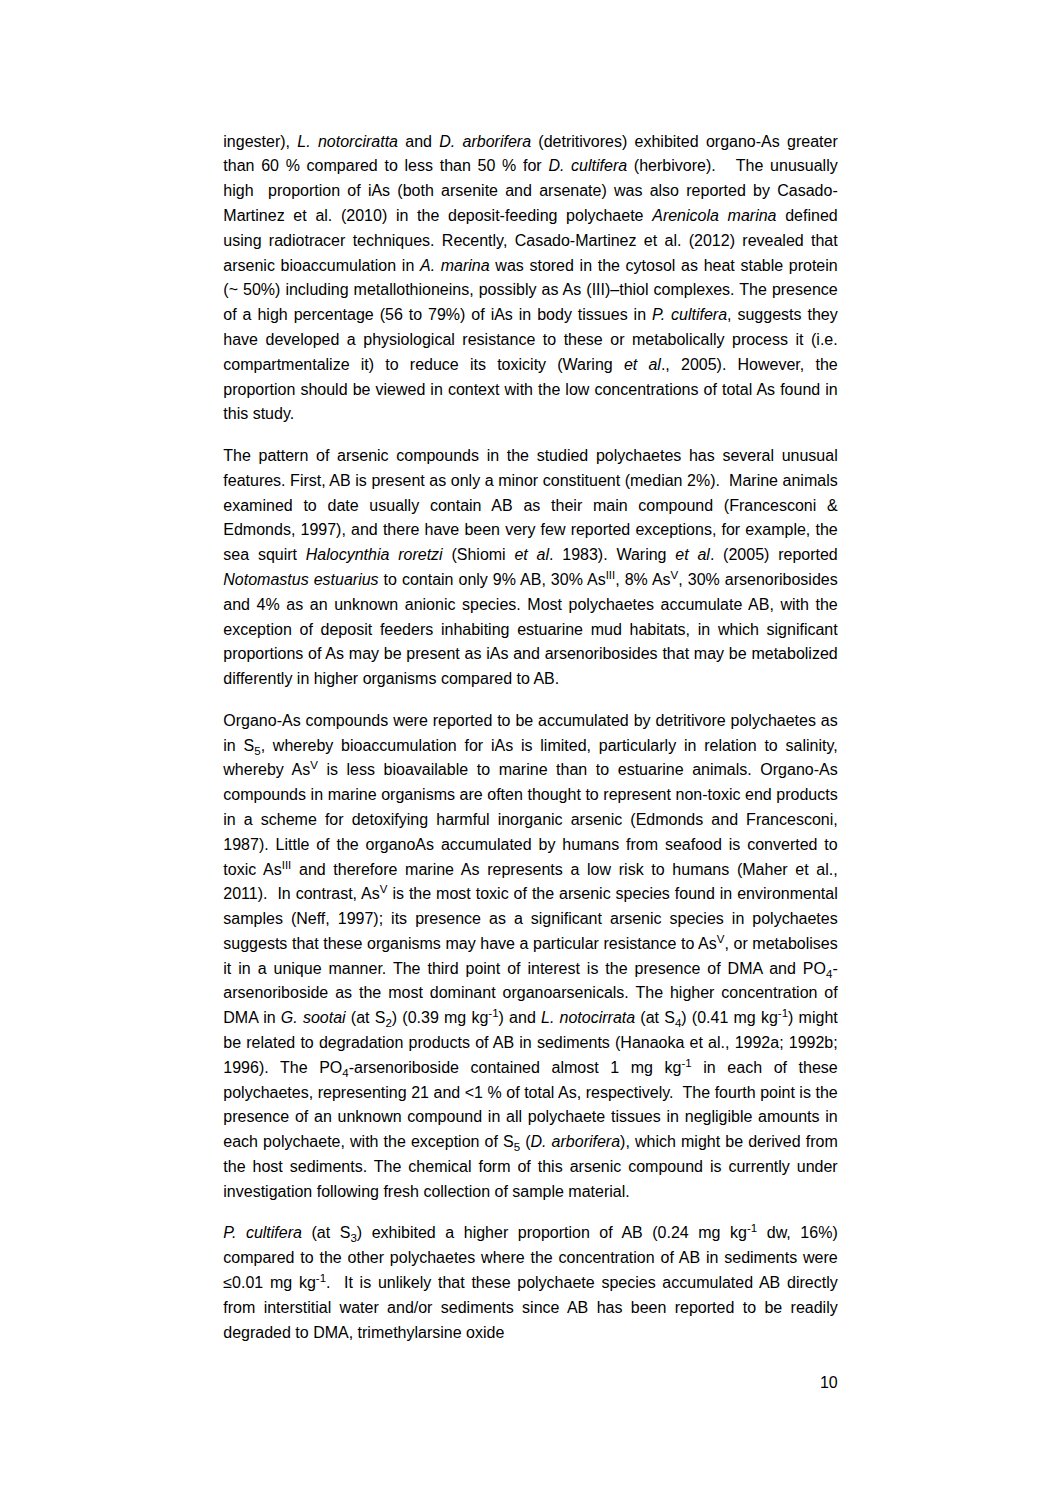ingester), L. notorciratta and D. arborifera (detritivores) exhibited organo-As greater than 60 % compared to less than 50 % for D. cultifera (herbivore). The unusually high proportion of iAs (both arsenite and arsenate) was also reported by Casado-Martinez et al. (2010) in the deposit-feeding polychaete Arenicola marina defined using radiotracer techniques. Recently, Casado-Martinez et al. (2012) revealed that arsenic bioaccumulation in A. marina was stored in the cytosol as heat stable protein (~ 50%) including metallothioneins, possibly as As (III)–thiol complexes. The presence of a high percentage (56 to 79%) of iAs in body tissues in P. cultifera, suggests they have developed a physiological resistance to these or metabolically process it (i.e. compartmentalize it) to reduce its toxicity (Waring et al., 2005). However, the proportion should be viewed in context with the low concentrations of total As found in this study.
The pattern of arsenic compounds in the studied polychaetes has several unusual features. First, AB is present as only a minor constituent (median 2%). Marine animals examined to date usually contain AB as their main compound (Francesconi & Edmonds, 1997), and there have been very few reported exceptions, for example, the sea squirt Halocynthia roretzi (Shiomi et al. 1983). Waring et al. (2005) reported Notomastus estuarius to contain only 9% AB, 30% AsIII, 8% AsV, 30% arsenoribosides and 4% as an unknown anionic species. Most polychaetes accumulate AB, with the exception of deposit feeders inhabiting estuarine mud habitats, in which significant proportions of As may be present as iAs and arsenoribosides that may be metabolized differently in higher organisms compared to AB.
Organo-As compounds were reported to be accumulated by detritivore polychaetes as in S5, whereby bioaccumulation for iAs is limited, particularly in relation to salinity, whereby AsV is less bioavailable to marine than to estuarine animals. Organo-As compounds in marine organisms are often thought to represent non-toxic end products in a scheme for detoxifying harmful inorganic arsenic (Edmonds and Francesconi, 1987). Little of the organoAs accumulated by humans from seafood is converted to toxic AsIII and therefore marine As represents a low risk to humans (Maher et al., 2011). In contrast, AsV is the most toxic of the arsenic species found in environmental samples (Neff, 1997); its presence as a significant arsenic species in polychaetes suggests that these organisms may have a particular resistance to AsV, or metabolises it in a unique manner. The third point of interest is the presence of DMA and PO4-arsenoriboside as the most dominant organoarsenicals. The higher concentration of DMA in G. sootai (at S2) (0.39 mg kg-1) and L. notocirrata (at S4) (0.41 mg kg-1) might be related to degradation products of AB in sediments (Hanaoka et al., 1992a; 1992b; 1996). The PO4-arsenoriboside contained almost 1 mg kg-1 in each of these polychaetes, representing 21 and <1 % of total As, respectively. The fourth point is the presence of an unknown compound in all polychaete tissues in negligible amounts in each polychaete, with the exception of S5 (D. arborifera), which might be derived from the host sediments. The chemical form of this arsenic compound is currently under investigation following fresh collection of sample material.
P. cultifera (at S3) exhibited a higher proportion of AB (0.24 mg kg-1 dw, 16%) compared to the other polychaetes where the concentration of AB in sediments were ≤0.01 mg kg-1. It is unlikely that these polychaete species accumulated AB directly from interstitial water and/or sediments since AB has been reported to be readily degraded to DMA, trimethylarsine oxide
10